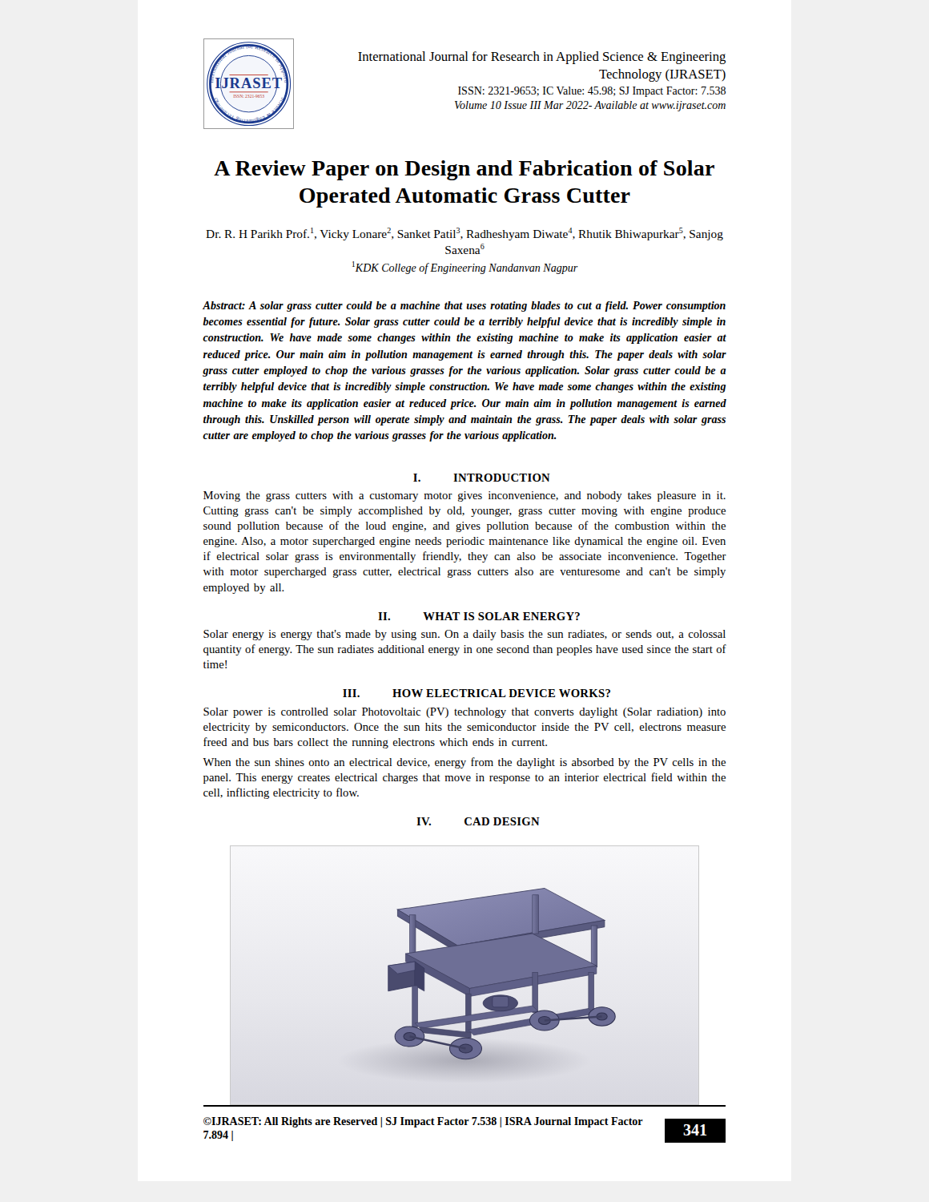International Journal for Research in Applied Science & Engineering Technology IJRASET ISSN: 2321-9653
International Journal for Research in Applied Science & Engineering Technology (IJRASET)
ISSN: 2321-9653; IC Value: 45.98; SJ Impact Factor: 7.538
Volume 10 Issue III Mar 2022- Available at www.ijraset.com
A Review Paper on Design and Fabrication of Solar Operated Automatic Grass Cutter
Dr. R. H Parikh Prof.1, Vicky Lonare2, Sanket Patil3, Radheshyam Diwate4, Rhutik Bhiwapurkar5, Sanjog Saxena6
1KDK College of Engineering Nandanvan Nagpur
Abstract: A solar grass cutter could be a machine that uses rotating blades to cut a field. Power consumption becomes essential for future. Solar grass cutter could be a terribly helpful device that is incredibly simple in construction. We have made some changes within the existing machine to make its application easier at reduced price. Our main aim in pollution management is earned through this. The paper deals with solar grass cutter employed to chop the various grasses for the various application. Solar grass cutter could be a terribly helpful device that is incredibly simple construction. We have made some changes within the existing machine to make its application easier at reduced price. Our main aim in pollution management is earned through this. Unskilled person will operate simply and maintain the grass. The paper deals with solar grass cutter are employed to chop the various grasses for the various application.
I. INTRODUCTION
Moving the grass cutters with a customary motor gives inconvenience, and nobody takes pleasure in it. Cutting grass can't be simply accomplished by old, younger, grass cutter moving with engine produce sound pollution because of the loud engine, and gives pollution because of the combustion within the engine. Also, a motor supercharged engine needs periodic maintenance like dynamical the engine oil. Even if electrical solar grass is environmentally friendly, they can also be associate inconvenience. Together with motor supercharged grass cutter, electrical grass cutters also are venturesome and can't be simply employed by all.
II. WHAT IS SOLAR ENERGY?
Solar energy is energy that's made by using sun. On a daily basis the sun radiates, or sends out, a colossal quantity of energy. The sun radiates additional energy in one second than peoples have used since the start of time!
III. HOW ELECTRICAL DEVICE WORKS?
Solar power is controlled solar Photovoltaic (PV) technology that converts daylight (Solar radiation) into electricity by semiconductors. Once the sun hits the semiconductor inside the PV cell, electrons measure freed and bus bars collect the running electrons which ends in current.
When the sun shines onto an electrical device, energy from the daylight is absorbed by the PV cells in the panel. This energy creates electrical charges that move in response to an interior electrical field within the cell, inflicting electricity to flow.
IV. CAD DESIGN
©IJRASET: All Rights are Reserved | SJ Impact Factor 7.538 | ISRA Journal Impact Factor 7.894 |
341